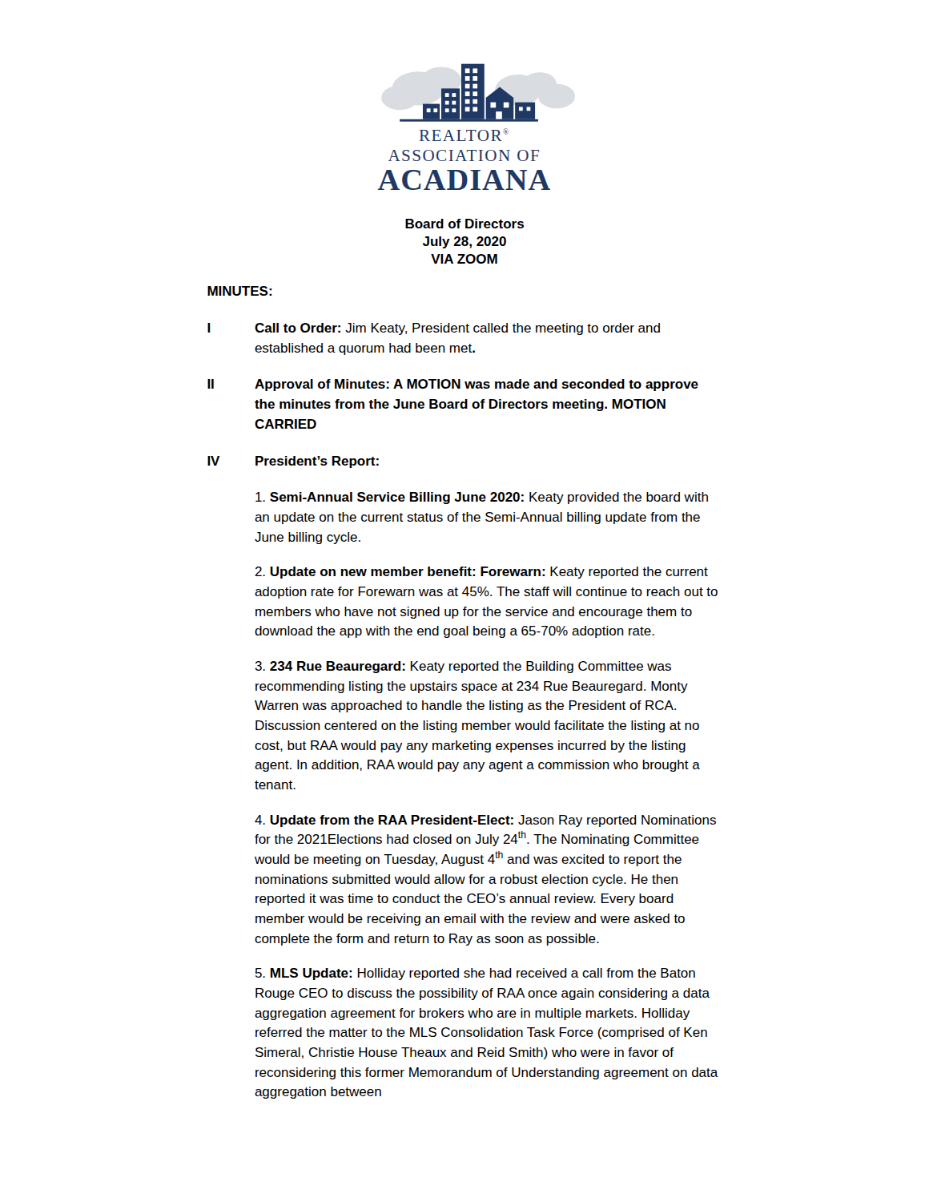REALTOR® ASSOCIATION OF ACADIANA
Board of Directors
July 28, 2020
VIA ZOOM
MINUTES:
I
Call to Order: Jim Keaty, President called the meeting to order and established a quorum had been met.
II
Approval of Minutes: A MOTION was made and seconded to approve the minutes from the June Board of Directors meeting. MOTION CARRIED
IV
President’s Report:
1. Semi-Annual Service Billing June 2020: Keaty provided the board with an update on the current status of the Semi-Annual billing update from the June billing cycle.
2. Update on new member benefit: Forewarn: Keaty reported the current adoption rate for Forewarn was at 45%. The staff will continue to reach out to members who have not signed up for the service and encourage them to download the app with the end goal being a 65-70% adoption rate.
3. 234 Rue Beauregard: Keaty reported the Building Committee was recommending listing the upstairs space at 234 Rue Beauregard. Monty Warren was approached to handle the listing as the President of RCA. Discussion centered on the listing member would facilitate the listing at no cost, but RAA would pay any marketing expenses incurred by the listing agent. In addition, RAA would pay any agent a commission who brought a tenant.
4. Update from the RAA President-Elect: Jason Ray reported Nominations for the 2021Elections had closed on July 24th. The Nominating Committee would be meeting on Tuesday, August 4th and was excited to report the nominations submitted would allow for a robust election cycle. He then reported it was time to conduct the CEO’s annual review. Every board member would be receiving an email with the review and were asked to complete the form and return to Ray as soon as possible.
5. MLS Update: Holliday reported she had received a call from the Baton Rouge CEO to discuss the possibility of RAA once again considering a data aggregation agreement for brokers who are in multiple markets. Holliday referred the matter to the MLS Consolidation Task Force (comprised of Ken Simeral, Christie House Theaux and Reid Smith) who were in favor of reconsidering this former Memorandum of Understanding agreement on data aggregation between